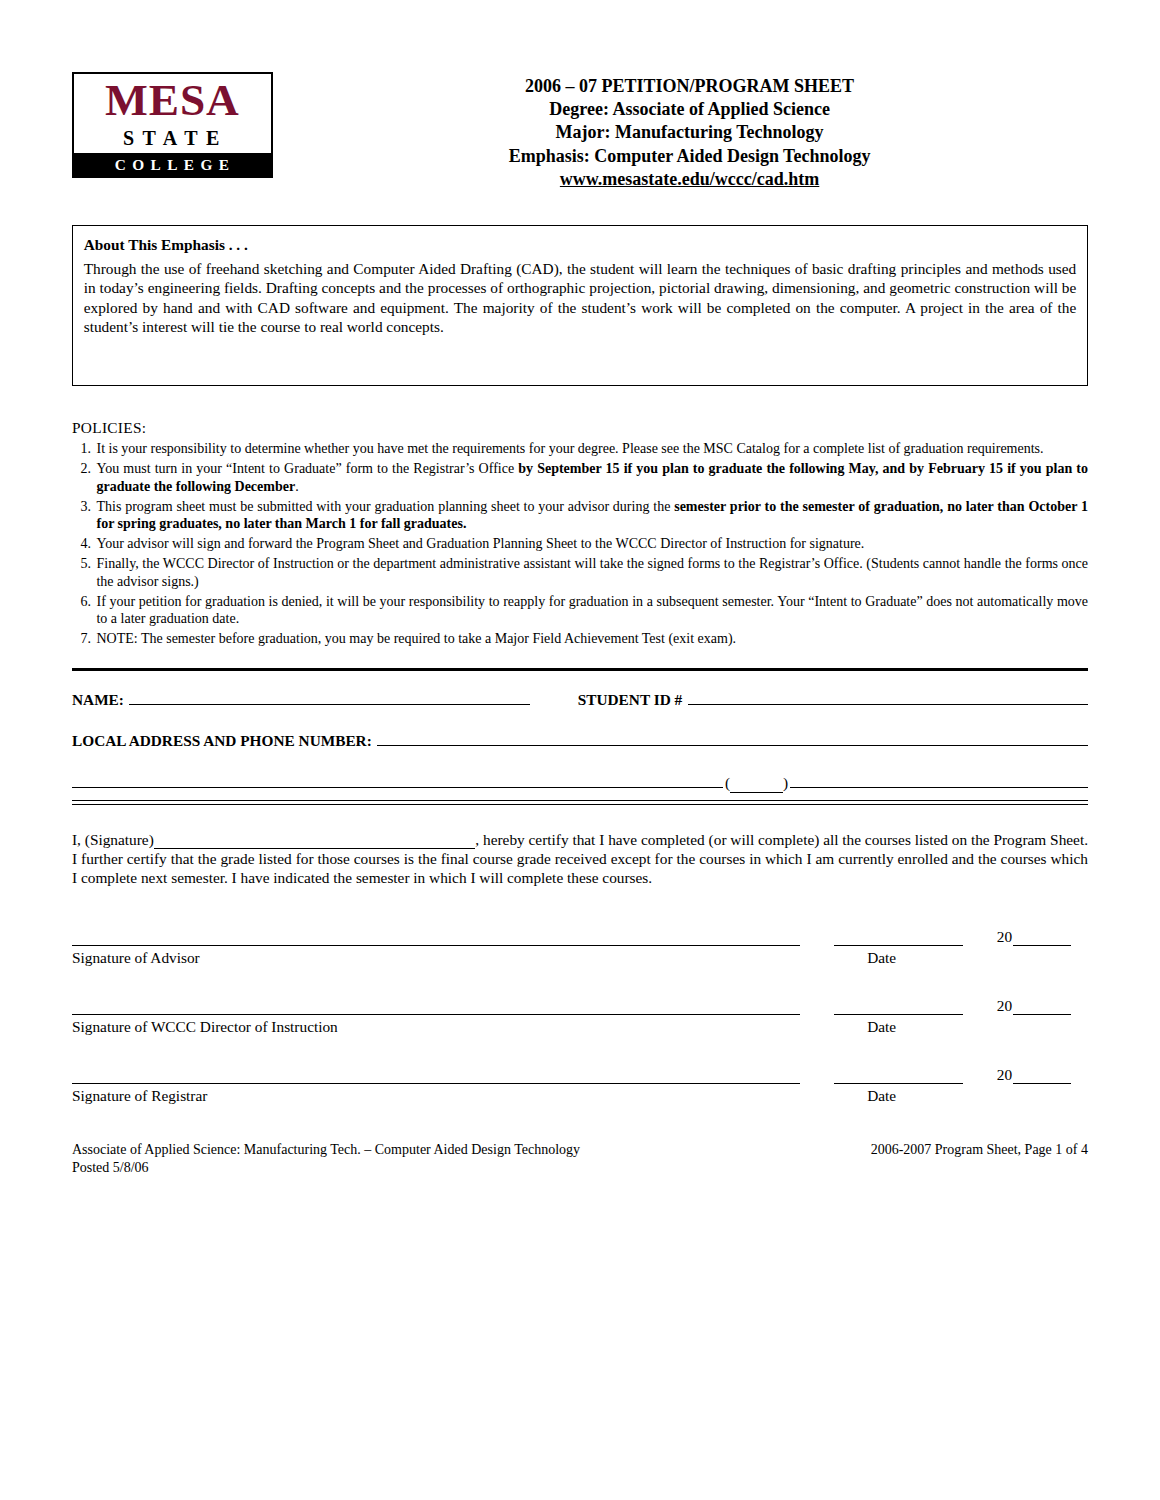MESA
STATE
COLLEGE
2006 – 07 PETITION/PROGRAM SHEET
Degree: Associate of Applied Science
Major: Manufacturing Technology
Emphasis: Computer Aided Design Technology
www.mesastate.edu/wccc/cad.htm
About This Emphasis . . .
Through the use of freehand sketching and Computer Aided Drafting (CAD), the student will learn the techniques of basic drafting principles and methods used in today’s engineering fields. Drafting concepts and the processes of orthographic projection, pictorial drawing, dimensioning, and geometric construction will be explored by hand and with CAD software and equipment. The majority of the student’s work will be completed on the computer. A project in the area of the student’s interest will tie the course to real world concepts.
POLICIES:
It is your responsibility to determine whether you have met the requirements for your degree. Please see the MSC Catalog for a complete list of graduation requirements.
You must turn in your “Intent to Graduate” form to the Registrar’s Office by September 15 if you plan to graduate the following May, and by February 15 if you plan to graduate the following December.
This program sheet must be submitted with your graduation planning sheet to your advisor during the semester prior to the semester of graduation, no later than October 1 for spring graduates, no later than March 1 for fall graduates.
Your advisor will sign and forward the Program Sheet and Graduation Planning Sheet to the WCCC Director of Instruction for signature.
Finally, the WCCC Director of Instruction or the department administrative assistant will take the signed forms to the Registrar’s Office. (Students cannot handle the forms once the advisor signs.)
If your petition for graduation is denied, it will be your responsibility to reapply for graduation in a subsequent semester. Your “Intent to Graduate” does not automatically move to a later graduation date.
NOTE: The semester before graduation, you may be required to take a Major Field Achievement Test (exit exam).
NAME: STUDENT ID #
LOCAL ADDRESS AND PHONE NUMBER:
( )
I, (Signature) , hereby certify that I have completed (or will complete) all the courses listed on the Program Sheet. I further certify that the grade listed for those courses is the final course grade received except for the courses in which I am currently enrolled and the courses which I complete next semester. I have indicated the semester in which I will complete these courses.
20
Signature of Advisor Date
20
Signature of WCCC Director of Instruction Date
20
Signature of Registrar Date
Associate of Applied Science: Manufacturing Tech. – Computer Aided Design Technology
Posted 5/8/06
2006-2007 Program Sheet, Page 1 of 4